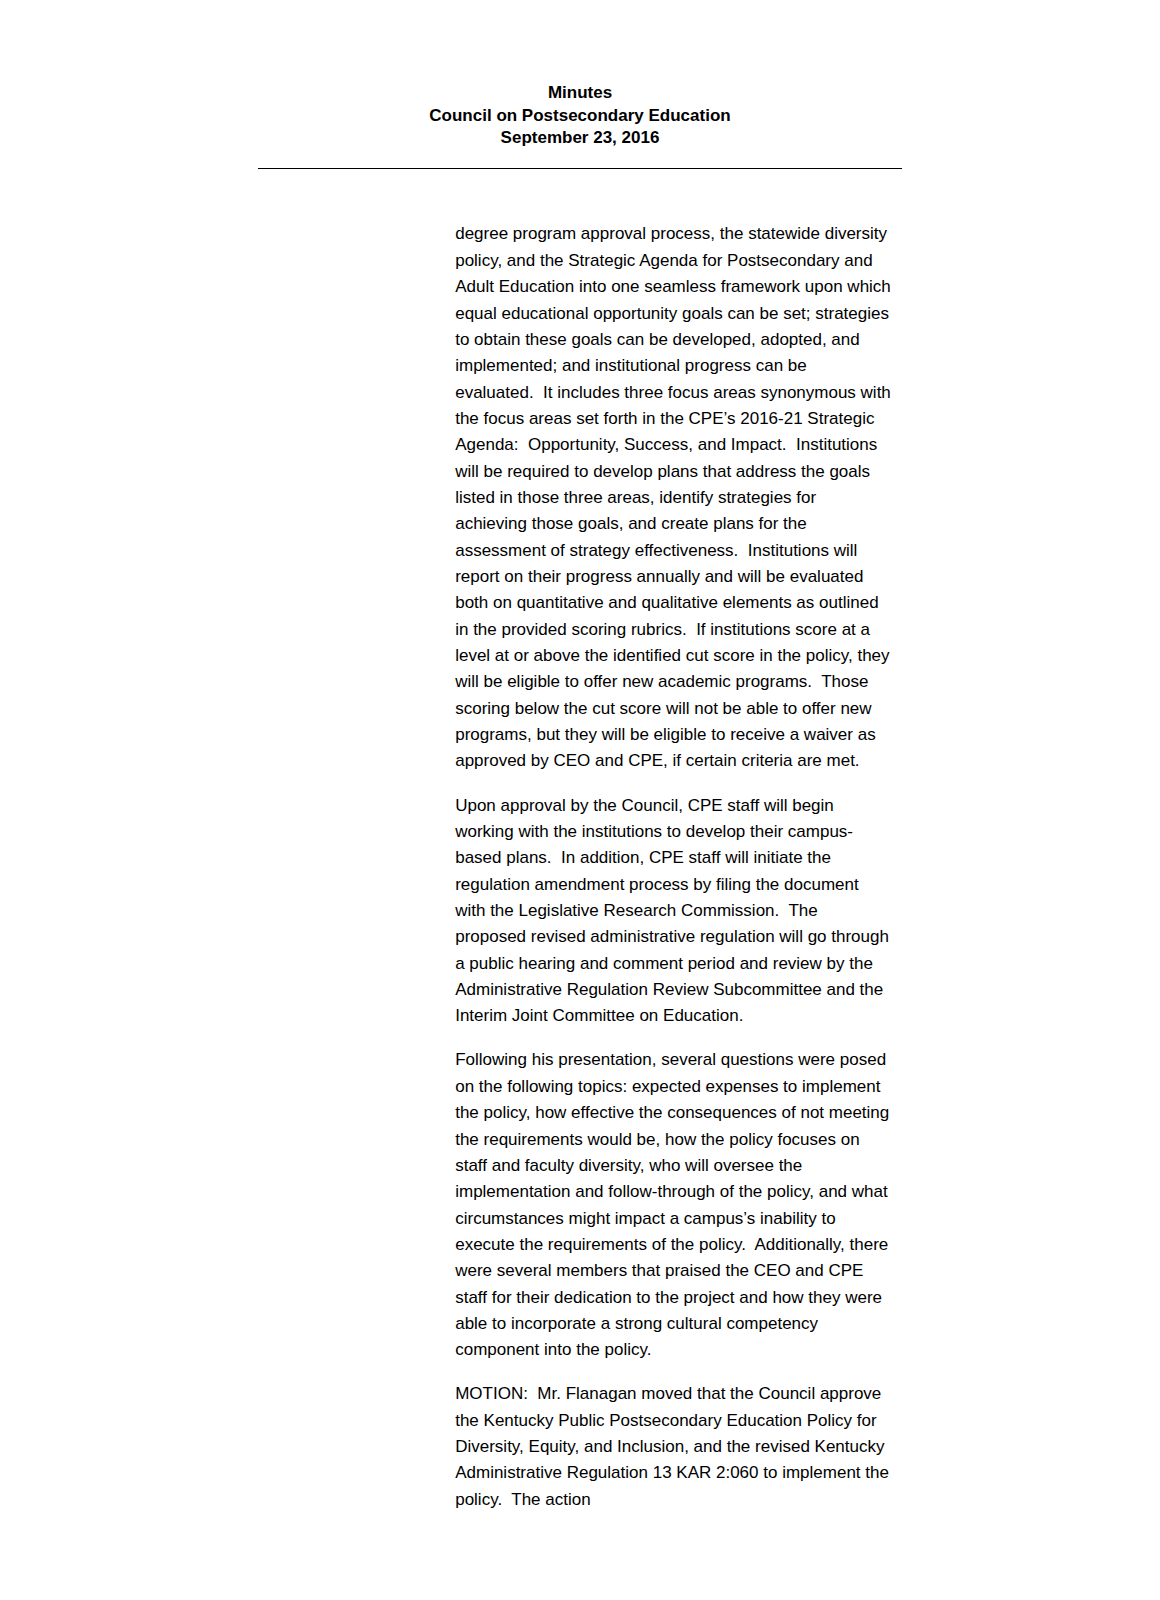Minutes Council on Postsecondary Education September 23, 2016
degree program approval process, the statewide diversity policy, and the Strategic Agenda for Postsecondary and Adult Education into one seamless framework upon which equal educational opportunity goals can be set; strategies to obtain these goals can be developed, adopted, and implemented; and institutional progress can be evaluated. It includes three focus areas synonymous with the focus areas set forth in the CPE’s 2016-21 Strategic Agenda: Opportunity, Success, and Impact. Institutions will be required to develop plans that address the goals listed in those three areas, identify strategies for achieving those goals, and create plans for the assessment of strategy effectiveness. Institutions will report on their progress annually and will be evaluated both on quantitative and qualitative elements as outlined in the provided scoring rubrics. If institutions score at a level at or above the identified cut score in the policy, they will be eligible to offer new academic programs. Those scoring below the cut score will not be able to offer new programs, but they will be eligible to receive a waiver as approved by CEO and CPE, if certain criteria are met.
Upon approval by the Council, CPE staff will begin working with the institutions to develop their campus-based plans. In addition, CPE staff will initiate the regulation amendment process by filing the document with the Legislative Research Commission. The proposed revised administrative regulation will go through a public hearing and comment period and review by the Administrative Regulation Review Subcommittee and the Interim Joint Committee on Education.
Following his presentation, several questions were posed on the following topics: expected expenses to implement the policy, how effective the consequences of not meeting the requirements would be, how the policy focuses on staff and faculty diversity, who will oversee the implementation and follow-through of the policy, and what circumstances might impact a campus’s inability to execute the requirements of the policy. Additionally, there were several members that praised the CEO and CPE staff for their dedication to the project and how they were able to incorporate a strong cultural competency component into the policy.
MOTION: Mr. Flanagan moved that the Council approve the Kentucky Public Postsecondary Education Policy for Diversity, Equity, and Inclusion, and the revised Kentucky Administrative Regulation 13 KAR 2:060 to implement the policy. The action